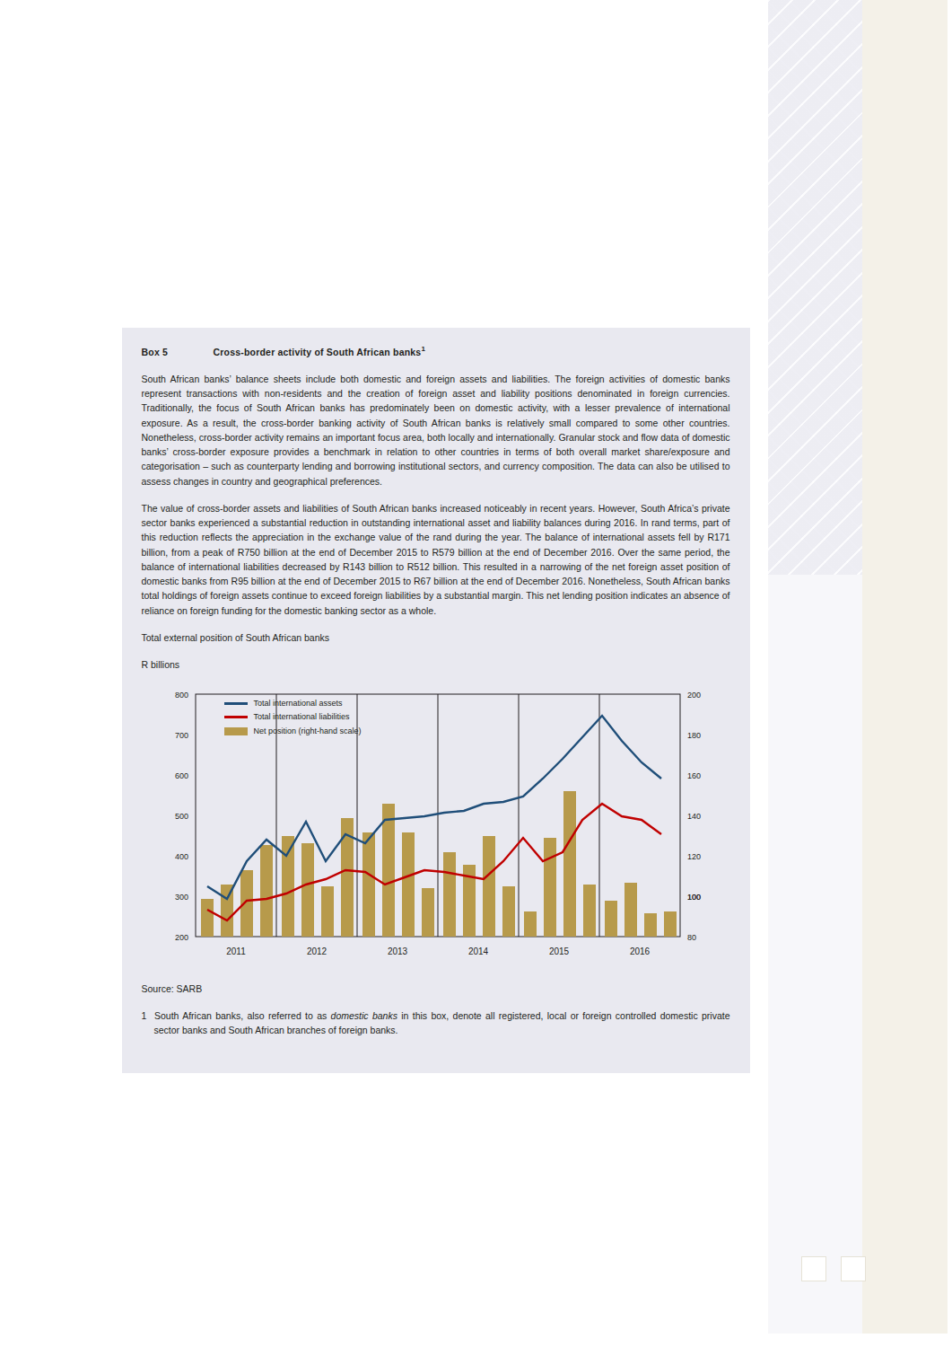Box 5 Cross-border activity of South African banks1
South African banks’ balance sheets include both domestic and foreign assets and liabilities. The foreign activities of domestic banks represent transactions with non-residents and the creation of foreign asset and liability positions denominated in foreign currencies. Traditionally, the focus of South African banks has predominately been on domestic activity, with a lesser prevalence of international exposure. As a result, the cross-border banking activity of South African banks is relatively small compared to some other countries. Nonetheless, cross-border activity remains an important focus area, both locally and internationally. Granular stock and flow data of domestic banks’ cross-border exposure provides a benchmark in relation to other countries in terms of both overall market share/exposure and categorisation – such as counterparty lending and borrowing institutional sectors, and currency composition. The data can also be utilised to assess changes in country and geographical preferences.
The value of cross-border assets and liabilities of South African banks increased noticeably in recent years. However, South Africa’s private sector banks experienced a substantial reduction in outstanding international asset and liability balances during 2016. In rand terms, part of this reduction reflects the appreciation in the exchange value of the rand during the year. The balance of international assets fell by R171 billion, from a peak of R750 billion at the end of December 2015 to R579 billion at the end of December 2016. Over the same period, the balance of international liabilities decreased by R143 billion to R512 billion. This resulted in a narrowing of the net foreign asset position of domestic banks from R95 billion at the end of December 2015 to R67 billion at the end of December 2016. Nonetheless, South African banks total holdings of foreign assets continue to exceed foreign liabilities by a substantial margin. This net lending position indicates an absence of reliance on foreign funding for the domestic banking sector as a whole.
Total external position of South African banks
R billions
800 700 600 500 400 300 200 200 180 160 140 120 100 80 100 2011 2012 2013 2014 2015 2016
Total international assets
Total international liabilities
Net position (right-hand scale)
Source: SARB
1 South African banks, also referred to as domestic banks in this box, denote all registered, local or foreign controlled domestic private sector banks and South African branches of foreign banks.